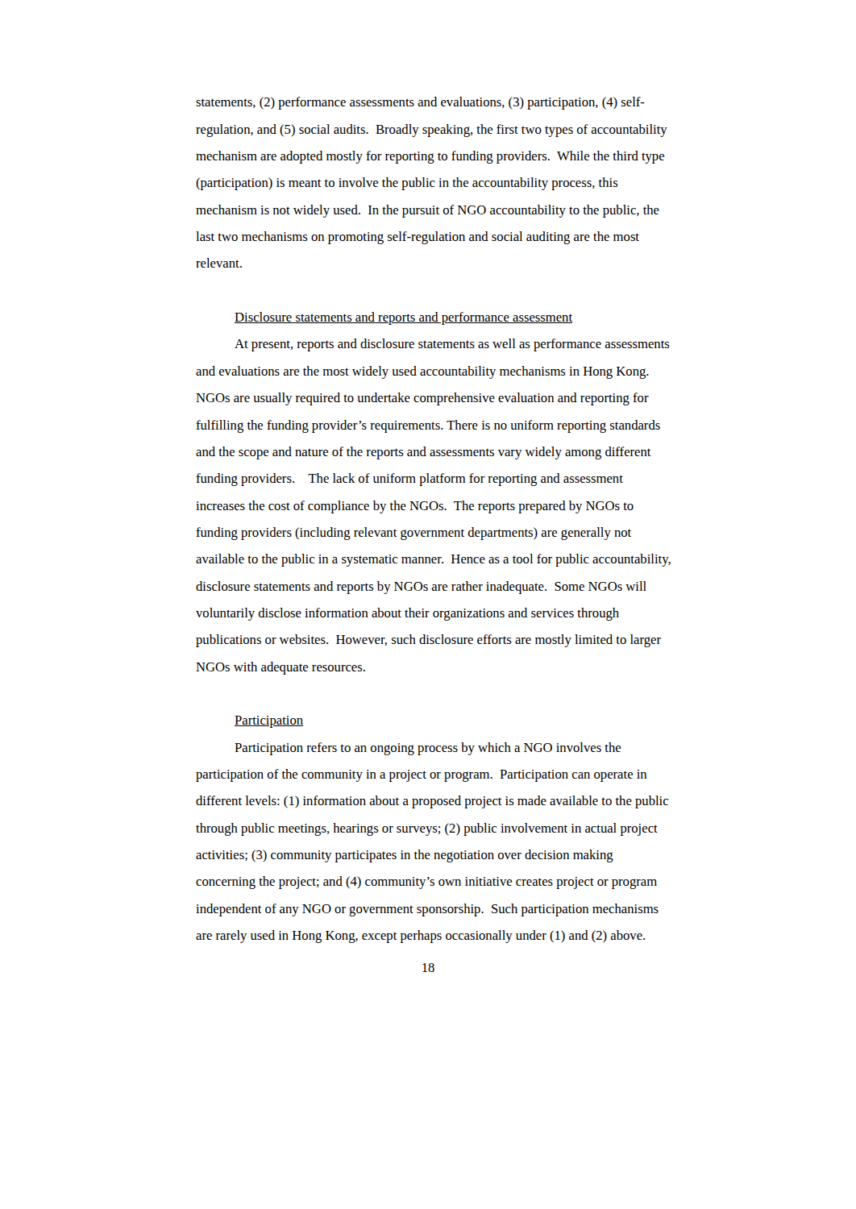statements, (2) performance assessments and evaluations, (3) participation, (4) self-regulation, and (5) social audits. Broadly speaking, the first two types of accountability mechanism are adopted mostly for reporting to funding providers. While the third type (participation) is meant to involve the public in the accountability process, this mechanism is not widely used. In the pursuit of NGO accountability to the public, the last two mechanisms on promoting self-regulation and social auditing are the most relevant.
Disclosure statements and reports and performance assessment
At present, reports and disclosure statements as well as performance assessments and evaluations are the most widely used accountability mechanisms in Hong Kong. NGOs are usually required to undertake comprehensive evaluation and reporting for fulfilling the funding provider’s requirements. There is no uniform reporting standards and the scope and nature of the reports and assessments vary widely among different funding providers. The lack of uniform platform for reporting and assessment increases the cost of compliance by the NGOs. The reports prepared by NGOs to funding providers (including relevant government departments) are generally not available to the public in a systematic manner. Hence as a tool for public accountability, disclosure statements and reports by NGOs are rather inadequate. Some NGOs will voluntarily disclose information about their organizations and services through publications or websites. However, such disclosure efforts are mostly limited to larger NGOs with adequate resources.
Participation
Participation refers to an ongoing process by which a NGO involves the participation of the community in a project or program. Participation can operate in different levels: (1) information about a proposed project is made available to the public through public meetings, hearings or surveys; (2) public involvement in actual project activities; (3) community participates in the negotiation over decision making concerning the project; and (4) community’s own initiative creates project or program independent of any NGO or government sponsorship. Such participation mechanisms are rarely used in Hong Kong, except perhaps occasionally under (1) and (2) above.
18